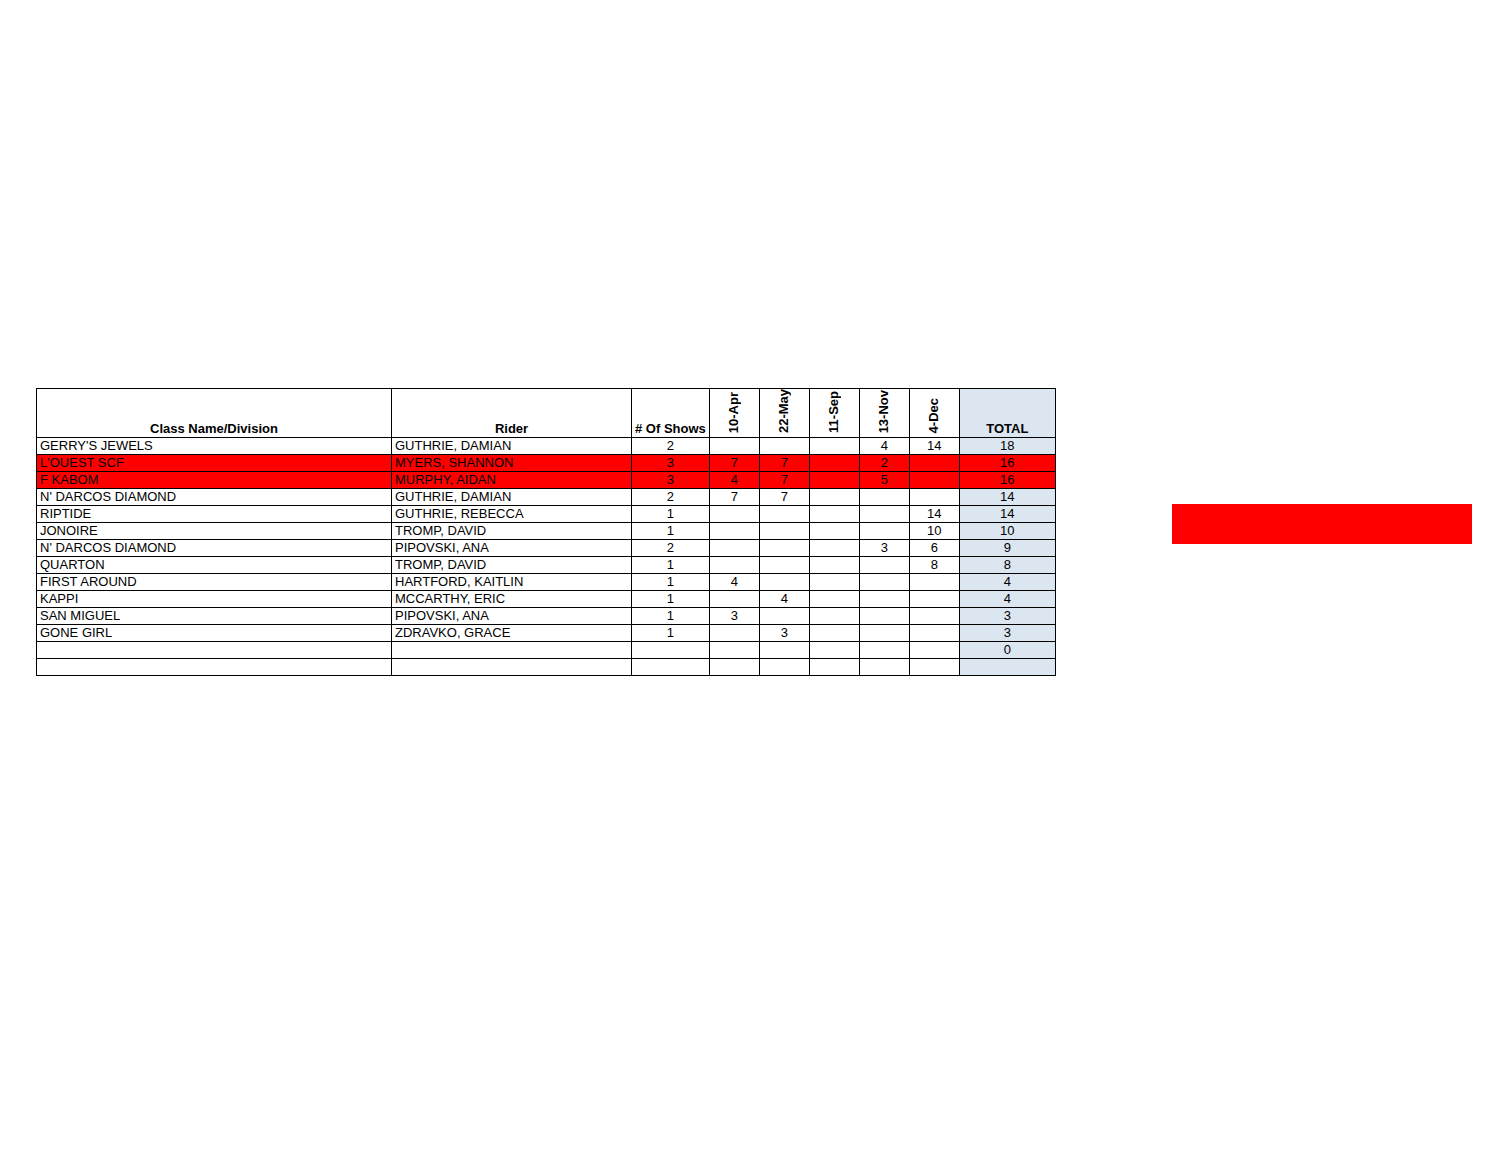| Class Name/Division | Rider | # Of Shows | 10-Apr | 22-May | 11-Sep | 13-Nov | 4-Dec | TOTAL |
| --- | --- | --- | --- | --- | --- | --- | --- | --- |
| GERRY'S JEWELS | GUTHRIE, DAMIAN | 2 | | | | 4 | 14 | 18 |
| L'OUEST SCF | MYERS, SHANNON | 3 | 7 | 7 | | 2 | | 16 |
| F KABOM | MURPHY, AIDAN | 3 | 4 | 7 | | 5 | | 16 |
| N' DARCOS DIAMOND | GUTHRIE, DAMIAN | 2 | 7 | 7 | | | | 14 |
| RIPTIDE | GUTHRIE, REBECCA | 1 | | | | | 14 | 14 |
| JONOIRE | TROMP, DAVID | 1 | | | | | 10 | 10 |
| N' DARCOS DIAMOND | PIPOVSKI, ANA | 2 | | | | 3 | 6 | 9 |
| QUARTON | TROMP, DAVID | 1 | | | | | 8 | 8 |
| FIRST AROUND | HARTFORD, KAITLIN | 1 | 4 | | | | | 4 |
| KAPPI | MCCARTHY, ERIC | 1 | | 4 | | | | 4 |
| SAN MIGUEL | PIPOVSKI, ANA | 1 | 3 | | | | | 3 |
| GONE GIRL | ZDRAVKO, GRACE | 1 | | 3 | | | | 3 |
| | | | | | | | | 0 |